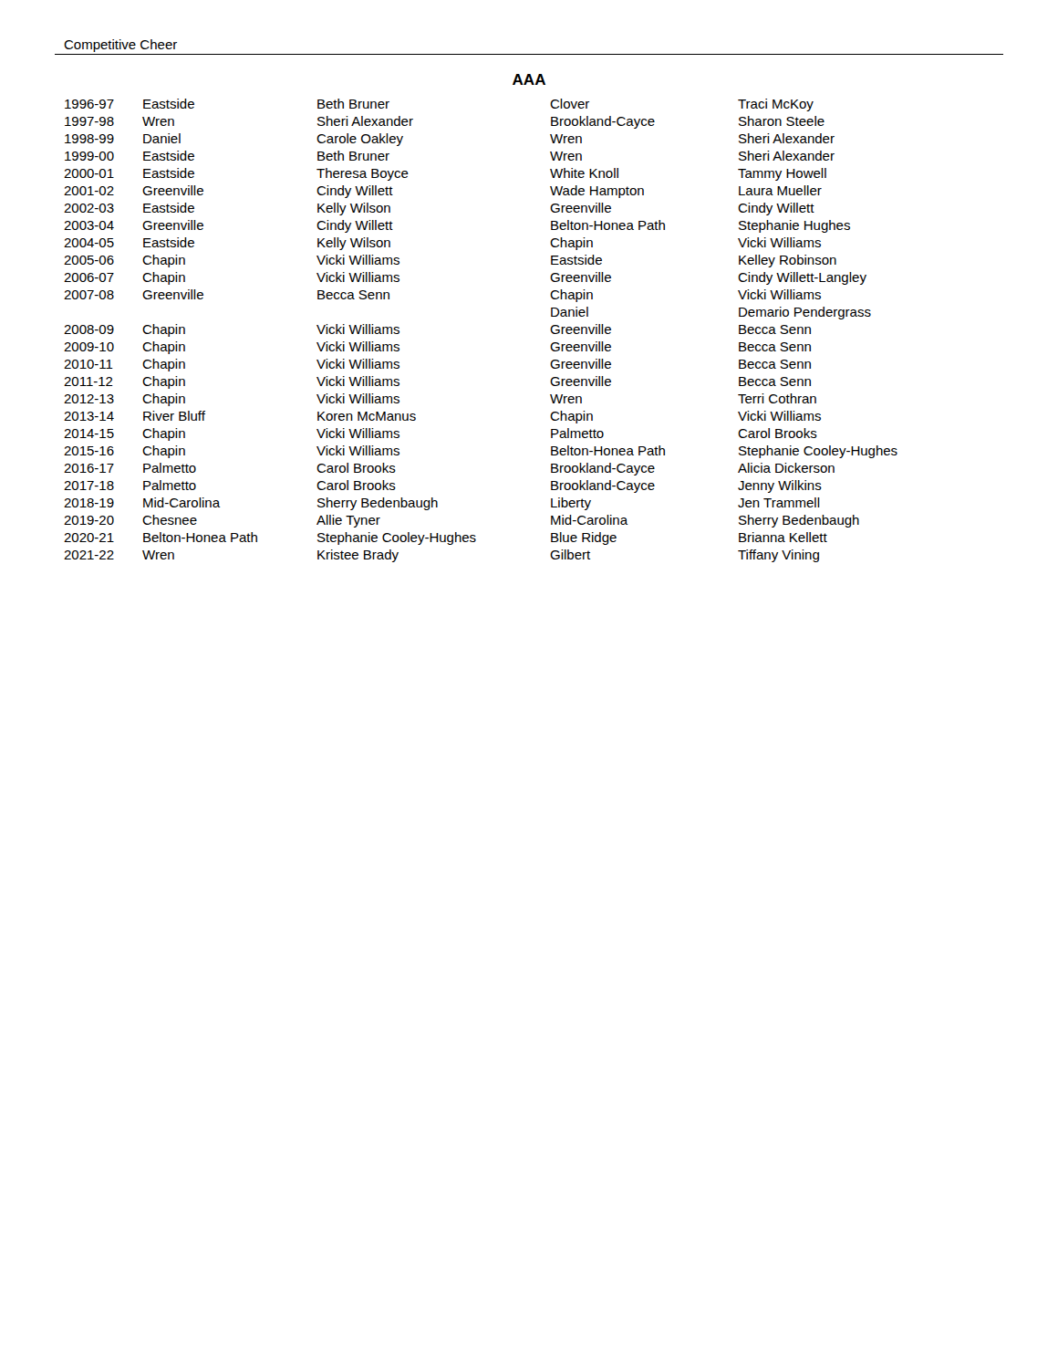Competitive Cheer
AAA
| 1996-97 | Eastside | Beth Bruner | Clover | Traci McKoy |
| 1997-98 | Wren | Sheri Alexander | Brookland-Cayce | Sharon Steele |
| 1998-99 | Daniel | Carole Oakley | Wren | Sheri Alexander |
| 1999-00 | Eastside | Beth Bruner | Wren | Sheri Alexander |
| 2000-01 | Eastside | Theresa Boyce | White Knoll | Tammy Howell |
| 2001-02 | Greenville | Cindy Willett | Wade Hampton | Laura Mueller |
| 2002-03 | Eastside | Kelly Wilson | Greenville | Cindy Willett |
| 2003-04 | Greenville | Cindy Willett | Belton-Honea Path | Stephanie Hughes |
| 2004-05 | Eastside | Kelly Wilson | Chapin | Vicki Williams |
| 2005-06 | Chapin | Vicki Williams | Eastside | Kelley Robinson |
| 2006-07 | Chapin | Vicki Williams | Greenville | Cindy Willett-Langley |
| 2007-08 | Greenville | Becca Senn | Chapin | Vicki Williams |
| | | | Daniel | Demario Pendergrass |
| 2008-09 | Chapin | Vicki Williams | Greenville | Becca Senn |
| 2009-10 | Chapin | Vicki Williams | Greenville | Becca Senn |
| 2010-11 | Chapin | Vicki Williams | Greenville | Becca Senn |
| 2011-12 | Chapin | Vicki Williams | Greenville | Becca Senn |
| 2012-13 | Chapin | Vicki Williams | Wren | Terri Cothran |
| 2013-14 | River Bluff | Koren McManus | Chapin | Vicki Williams |
| 2014-15 | Chapin | Vicki Williams | Palmetto | Carol Brooks |
| 2015-16 | Chapin | Vicki Williams | Belton-Honea Path | Stephanie Cooley-Hughes |
| 2016-17 | Palmetto | Carol Brooks | Brookland-Cayce | Alicia Dickerson |
| 2017-18 | Palmetto | Carol Brooks | Brookland-Cayce | Jenny Wilkins |
| 2018-19 | Mid-Carolina | Sherry Bedenbaugh | Liberty | Jen Trammell |
| 2019-20 | Chesnee | Allie Tyner | Mid-Carolina | Sherry Bedenbaugh |
| 2020-21 | Belton-Honea Path | Stephanie Cooley-Hughes | Blue Ridge | Brianna Kellett |
| 2021-22 | Wren | Kristee Brady | Gilbert | Tiffany Vining |